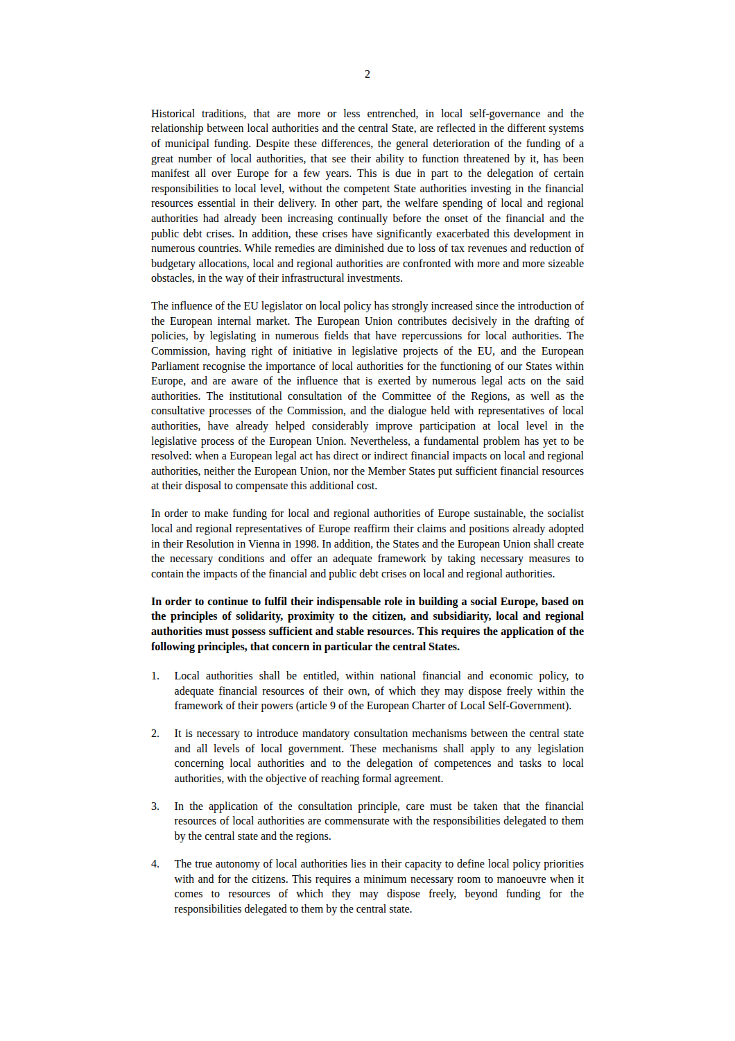2
Historical traditions, that are more or less entrenched, in local self-governance and the relationship between local authorities and the central State, are reflected in the different systems of municipal funding. Despite these differences, the general deterioration of the funding of a great number of local authorities, that see their ability to function threatened by it, has been manifest all over Europe for a few years. This is due in part to the delegation of certain responsibilities to local level, without the competent State authorities investing in the financial resources essential in their delivery. In other part, the welfare spending of local and regional authorities had already been increasing continually before the onset of the financial and the public debt crises. In addition, these crises have significantly exacerbated this development in numerous countries. While remedies are diminished due to loss of tax revenues and reduction of budgetary allocations, local and regional authorities are confronted with more and more sizeable obstacles, in the way of their infrastructural investments.
The influence of the EU legislator on local policy has strongly increased since the introduction of the European internal market. The European Union contributes decisively in the drafting of policies, by legislating in numerous fields that have repercussions for local authorities. The Commission, having right of initiative in legislative projects of the EU, and the European Parliament recognise the importance of local authorities for the functioning of our States within Europe, and are aware of the influence that is exerted by numerous legal acts on the said authorities. The institutional consultation of the Committee of the Regions, as well as the consultative processes of the Commission, and the dialogue held with representatives of local authorities, have already helped considerably improve participation at local level in the legislative process of the European Union. Nevertheless, a fundamental problem has yet to be resolved: when a European legal act has direct or indirect financial impacts on local and regional authorities, neither the European Union, nor the Member States put sufficient financial resources at their disposal to compensate this additional cost.
In order to make funding for local and regional authorities of Europe sustainable, the socialist local and regional representatives of Europe reaffirm their claims and positions already adopted in their Resolution in Vienna in 1998. In addition, the States and the European Union shall create the necessary conditions and offer an adequate framework by taking necessary measures to contain the impacts of the financial and public debt crises on local and regional authorities.
In order to continue to fulfil their indispensable role in building a social Europe, based on the principles of solidarity, proximity to the citizen, and subsidiarity, local and regional authorities must possess sufficient and stable resources. This requires the application of the following principles, that concern in particular the central States.
Local authorities shall be entitled, within national financial and economic policy, to adequate financial resources of their own, of which they may dispose freely within the framework of their powers (article 9 of the European Charter of Local Self-Government).
It is necessary to introduce mandatory consultation mechanisms between the central state and all levels of local government. These mechanisms shall apply to any legislation concerning local authorities and to the delegation of competences and tasks to local authorities, with the objective of reaching formal agreement.
In the application of the consultation principle, care must be taken that the financial resources of local authorities are commensurate with the responsibilities delegated to them by the central state and the regions.
The true autonomy of local authorities lies in their capacity to define local policy priorities with and for the citizens. This requires a minimum necessary room to manoeuvre when it comes to resources of which they may dispose freely, beyond funding for the responsibilities delegated to them by the central state.